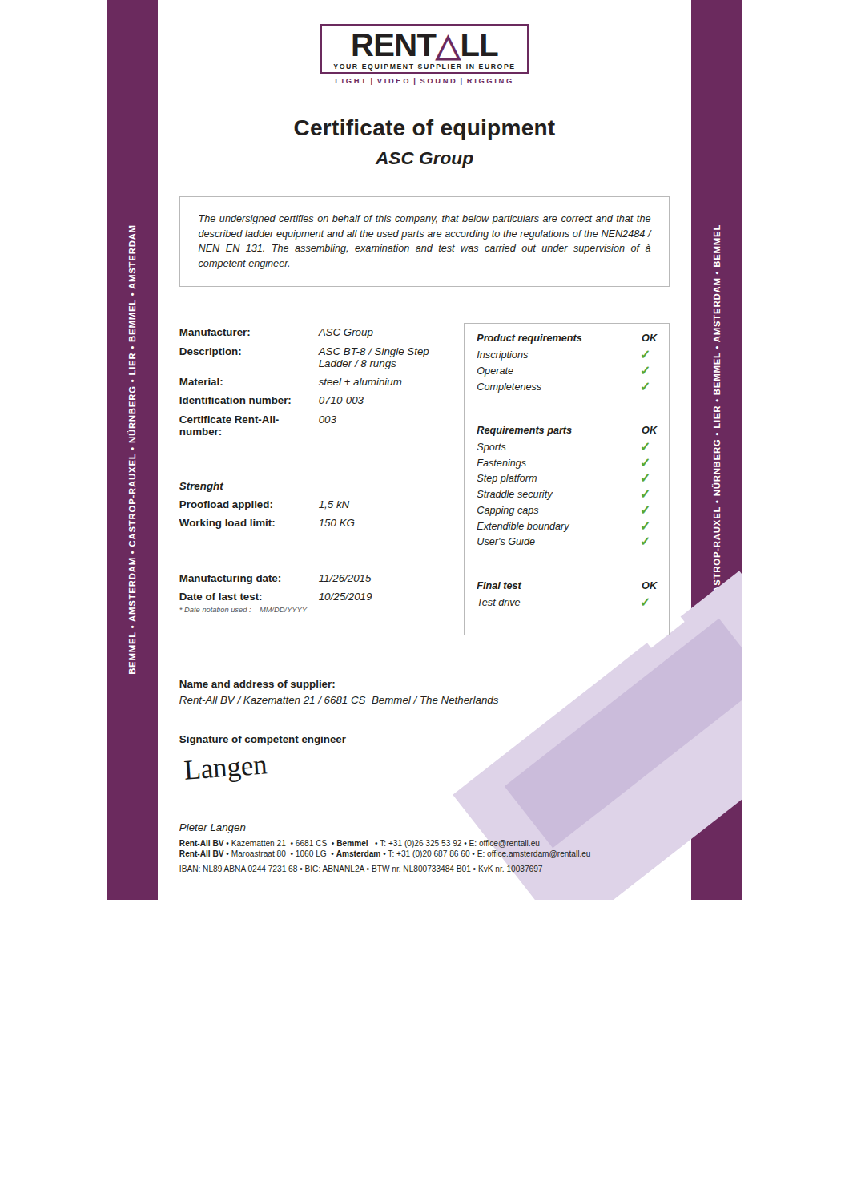BEMMEL • AMSTERDAM • CASTROP-RAUXEL • NÜRNBERG • LIER • BEMMEL • AMSTERDAM
AMSTERDAM • CASTROP-RAUXEL • NÜRNBERG • LIER • BEMMEL • AMSTERDAM • BEMMEL
RENT△LL
YOUR EQUIPMENT SUPPLIER IN EUROPE
LIGHT|VIDEO|SOUND|RIGGING
Certificate of equipment
ASC Group
The undersigned certifies on behalf of this company, that below particulars are correct and that the described ladder equipment and all the used parts are according to the regulations of the NEN2484 / NEN EN 131. The assembling, examination and test was carried out under supervision of à competent engineer.
| Manufacturer: | ASC Group |
| Description: | ASC BT-8 / Single Step Ladder / 8 rungs |
| Material: | steel + aluminium |
| Identification number: | 0710-003 |
| Certificate Rent-All-number: | 003 |
Strenght
| Proofload applied: | 1,5 kN |
| Working load limit: | 150 KG |
| Manufacturing date: | 11/26/2015 |
| Date of last test: | 10/25/2019 |
* Date notation used : MM/DD/YYYY
Product requirements OK
Inscriptions✓
Operate✓
Completeness✓
Requirements parts OK
Sports✓
Fastenings✓
Step platform✓
Straddle security✓
Capping caps✓
Extendible boundary✓
User's Guide✓
Final test OK
Test drive✓
Name and address of supplier:
Rent-All BV / Kazematten 21 / 6681 CS Bemmel / The Netherlands
Signature of competent engineer
Langen
Pieter Langen
Rent-All BV • Kazematten 21 • 6681 CS • Bemmel • T: +31 (0)26 325 53 92 • E: office@rentall.eu
Rent-All BV • Maroastraat 80 • 1060 LG • Amsterdam • T: +31 (0)20 687 86 60 • E: office.amsterdam@rentall.eu
IBAN: NL89 ABNA 0244 7231 68 • BIC: ABNANL2A • BTW nr. NL800733484 B01 • KvK nr. 10037697